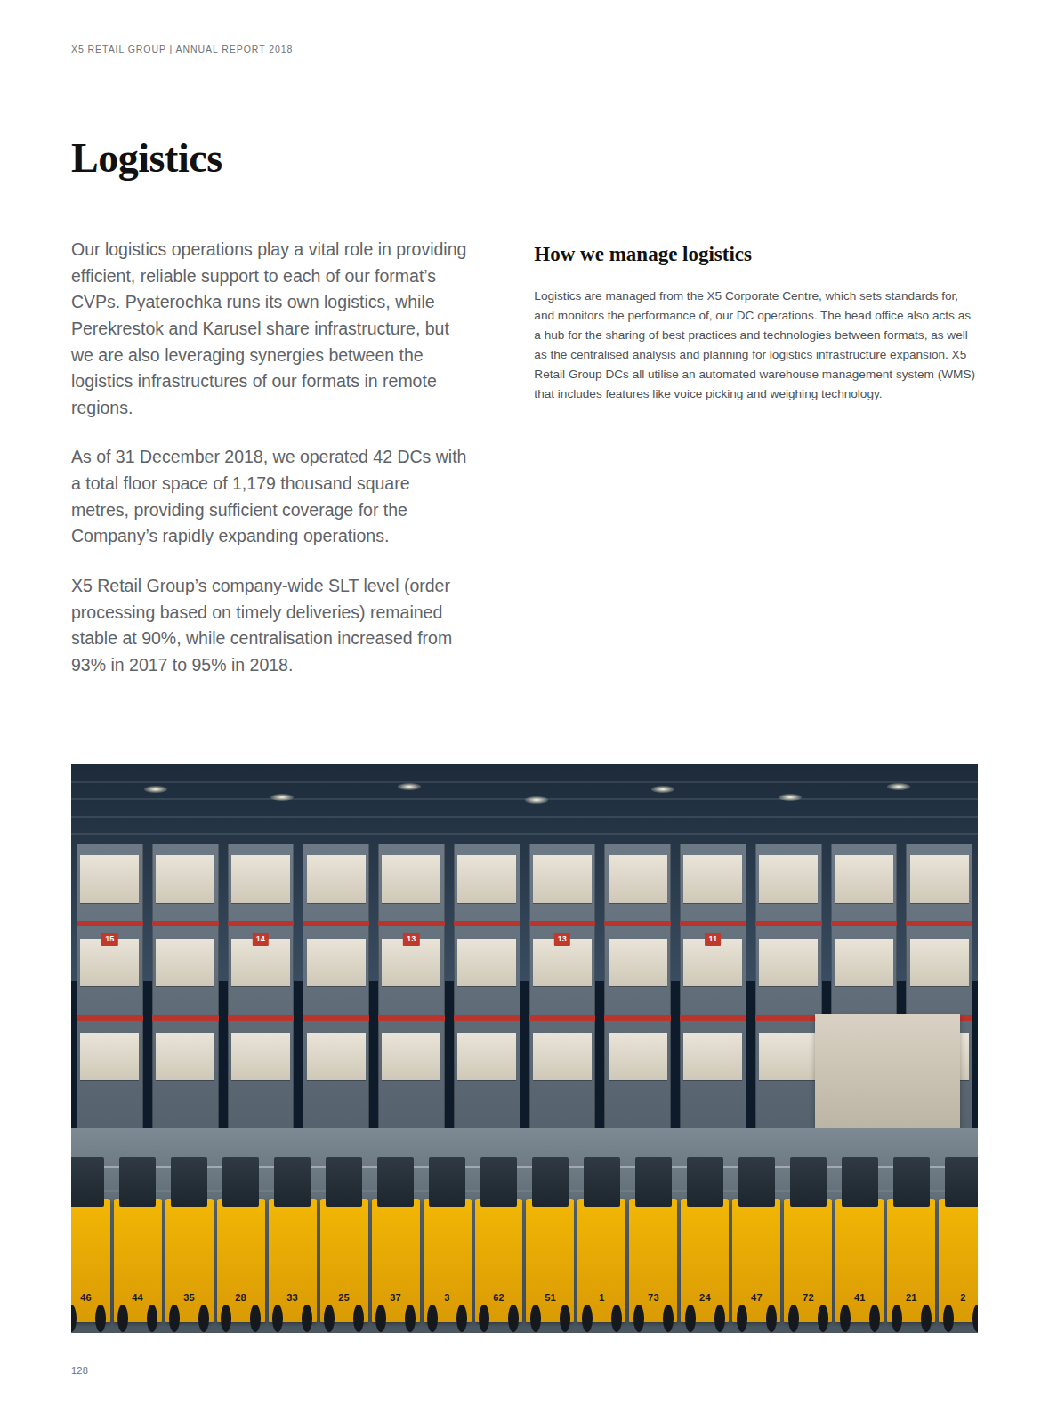X5 Retail Group | Annual Report 2018
Logistics
Our logistics operations play a vital role in providing efficient, reliable support to each of our format’s CVPs. Pyaterochka runs its own logistics, while Perekrestok and Karusel share infrastructure, but we are also leveraging synergies between the logistics infrastructures of our formats in remote regions.
As of 31 December 2018, we operated 42 DCs with a total floor space of 1,179 thousand square metres, providing sufficient coverage for the Company’s rapidly expanding operations.
X5 Retail Group’s company-wide SLT level (order processing based on timely deliveries) remained stable at 90%, while centralisation increased from 93% in 2017 to 95% in 2018.
How we manage logistics
Logistics are managed from the X5 Corporate Centre, which sets standards for, and monitors the performance of, our DC operations. The head office also acts as a hub for the sharing of best practices and technologies between formats, as well as the centralised analysis and planning for logistics infrastructure expansion. X5 Retail Group DCs all utilise an automated warehouse management system (WMS) that includes features like voice picking and weighing technology.
15
14
13
13
11
46
44
35
28
33
25
37
3
62
51
1
73
24
47
72
41
21
2
128